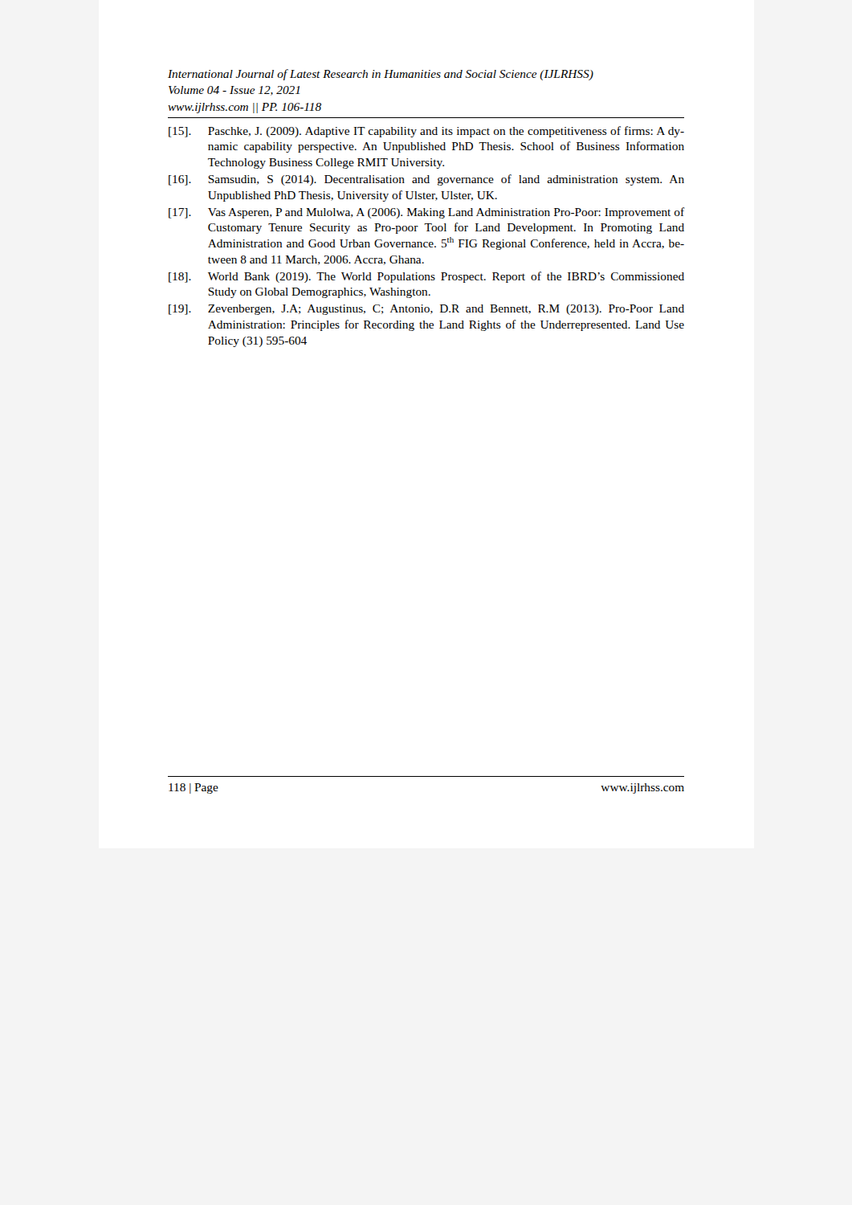International Journal of Latest Research in Humanities and Social Science (IJLRHSS) Volume 04 - Issue 12, 2021 www.ijlrhss.com || PP. 106-118
[15]. Paschke, J. (2009). Adaptive IT capability and its impact on the competitiveness of firms: A dynamic capability perspective. An Unpublished PhD Thesis. School of Business Information Technology Business College RMIT University.
[16]. Samsudin, S (2014). Decentralisation and governance of land administration system. An Unpublished PhD Thesis, University of Ulster, Ulster, UK.
[17]. Vas Asperen, P and Mulolwa, A (2006). Making Land Administration Pro-Poor: Improvement of Customary Tenure Security as Pro-poor Tool for Land Development. In Promoting Land Administration and Good Urban Governance. 5th FIG Regional Conference, held in Accra, between 8 and 11 March, 2006. Accra, Ghana.
[18]. World Bank (2019). The World Populations Prospect. Report of the IBRD’s Commissioned Study on Global Demographics, Washington.
[19]. Zevenbergen, J.A; Augustinus, C; Antonio, D.R and Bennett, R.M (2013). Pro-Poor Land Administration: Principles for Recording the Land Rights of the Underrepresented. Land Use Policy (31) 595-604
118 | Page www.ijlrhss.com